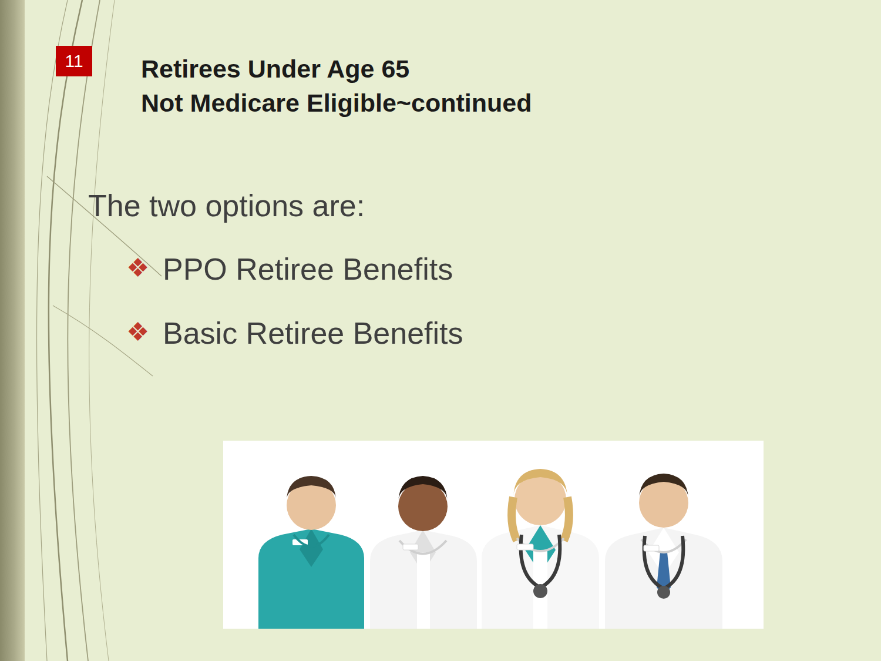11
Retirees Under Age 65
Not Medicare Eligible~continued
The two options are:
PPO Retiree Benefits
Basic Retiree Benefits